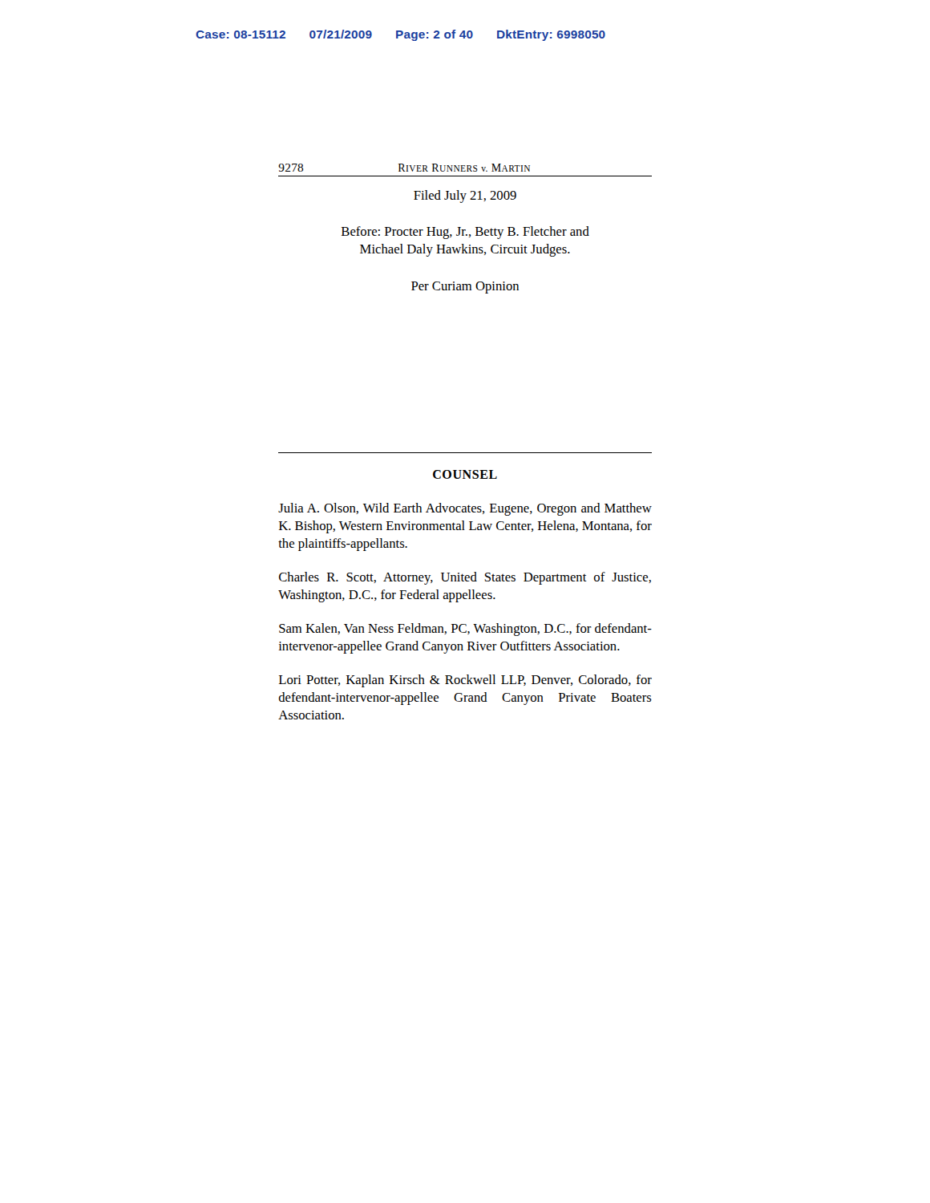Case: 08-15112 07/21/2009 Page: 2 of 40 DktEntry: 6998050
9278
RIVER RUNNERS v. MARTIN
Filed July 21, 2009
Before: Procter Hug, Jr., Betty B. Fletcher and
Michael Daly Hawkins, Circuit Judges.
Per Curiam Opinion
COUNSEL
Julia A. Olson, Wild Earth Advocates, Eugene, Oregon and Matthew K. Bishop, Western Environmental Law Center, Helena, Montana, for the plaintiffs-appellants.
Charles R. Scott, Attorney, United States Department of Justice, Washington, D.C., for Federal appellees.
Sam Kalen, Van Ness Feldman, PC, Washington, D.C., for defendant-intervenor-appellee Grand Canyon River Outfitters Association.
Lori Potter, Kaplan Kirsch & Rockwell LLP, Denver, Colorado, for defendant-intervenor-appellee Grand Canyon Private Boaters Association.